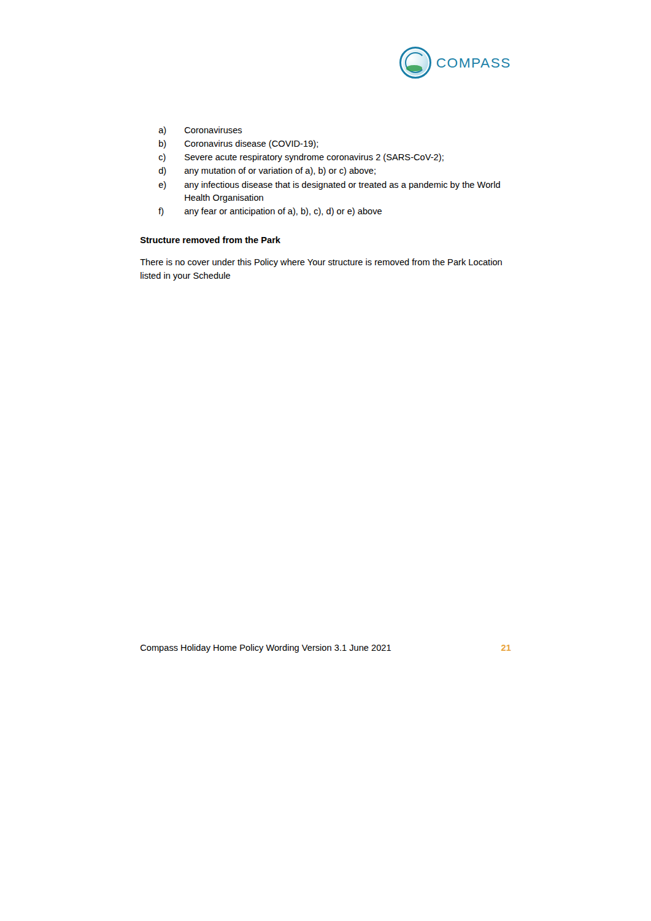COMPASS
a) Coronaviruses
b) Coronavirus disease (COVID-19);
c) Severe acute respiratory syndrome coronavirus 2 (SARS-CoV-2);
d) any mutation of or variation of a), b) or c) above;
e) any infectious disease that is designated or treated as a pandemic by the World Health Organisation
f) any fear or anticipation of a), b), c), d) or e) above
Structure removed from the Park
There is no cover under this Policy where Your structure is removed from the Park Location listed in your Schedule
Compass Holiday Home Policy Wording Version 3.1 June 2021 21